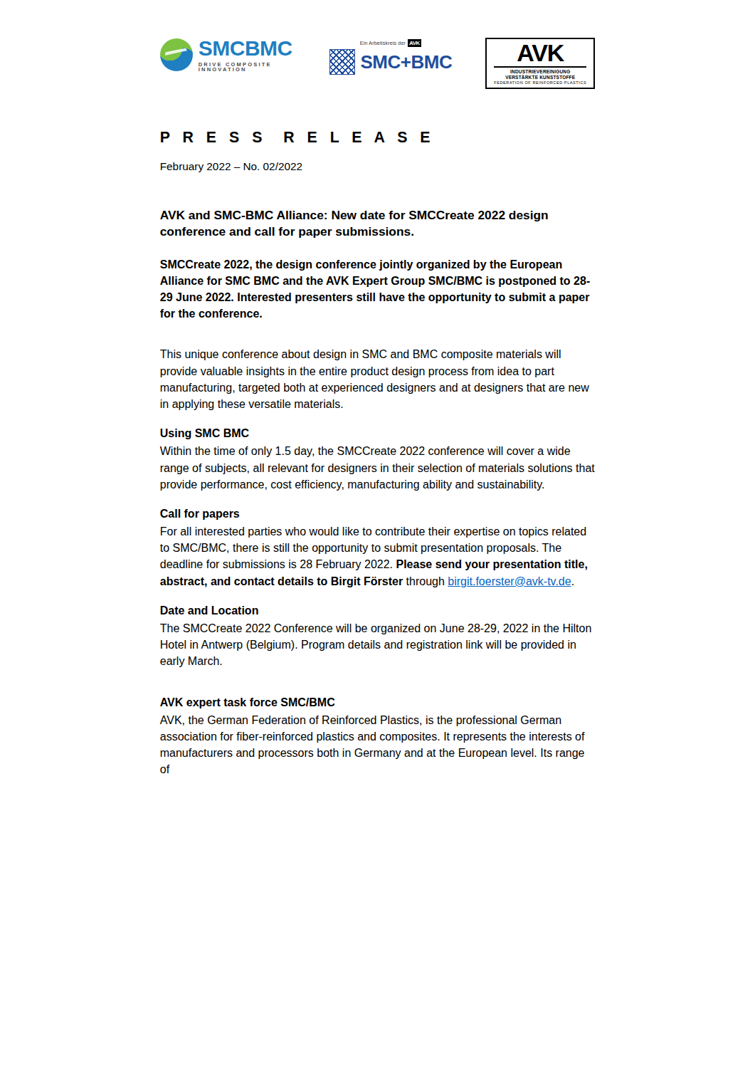SMC BMC
DRIVE COMPOSITE INNOVATION
Ein Arbeitskreis der AVK
SMC+BMC
AVK
INDUSTRIEVEREINIGUNG
VERSTÄRKTE KUNSTSTOFFE
FEDERATION OF REINFORCED PLASTICS
P R E S S R E L E A S E
February 2022 – No. 02/2022
AVK and SMC-BMC Alliance: New date for SMCCreate 2022 design conference and call for paper submissions.
SMCCreate 2022, the design conference jointly organized by the European Alliance for SMC BMC and the AVK Expert Group SMC/BMC is postponed to 28-29 June 2022. Interested presenters still have the opportunity to submit a paper for the conference.
This unique conference about design in SMC and BMC composite materials will provide valuable insights in the entire product design process from idea to part manufacturing, targeted both at experienced designers and at designers that are new in applying these versatile materials.
Using SMC BMC
Within the time of only 1.5 day, the SMCCreate 2022 conference will cover a wide range of subjects, all relevant for designers in their selection of materials solutions that provide performance, cost efficiency, manufacturing ability and sustainability.
Call for papers
For all interested parties who would like to contribute their expertise on topics related to SMC/BMC, there is still the opportunity to submit presentation proposals. The deadline for submissions is 28 February 2022. Please send your presentation title, abstract, and contact details to Birgit Förster through birgit.foerster@avk-tv.de.
Date and Location
The SMCCreate 2022 Conference will be organized on June 28-29, 2022 in the Hilton Hotel in Antwerp (Belgium). Program details and registration link will be provided in early March.
AVK expert task force SMC/BMC
AVK, the German Federation of Reinforced Plastics, is the professional German association for fiber-reinforced plastics and composites. It represents the interests of manufacturers and processors both in Germany and at the European level. Its range of